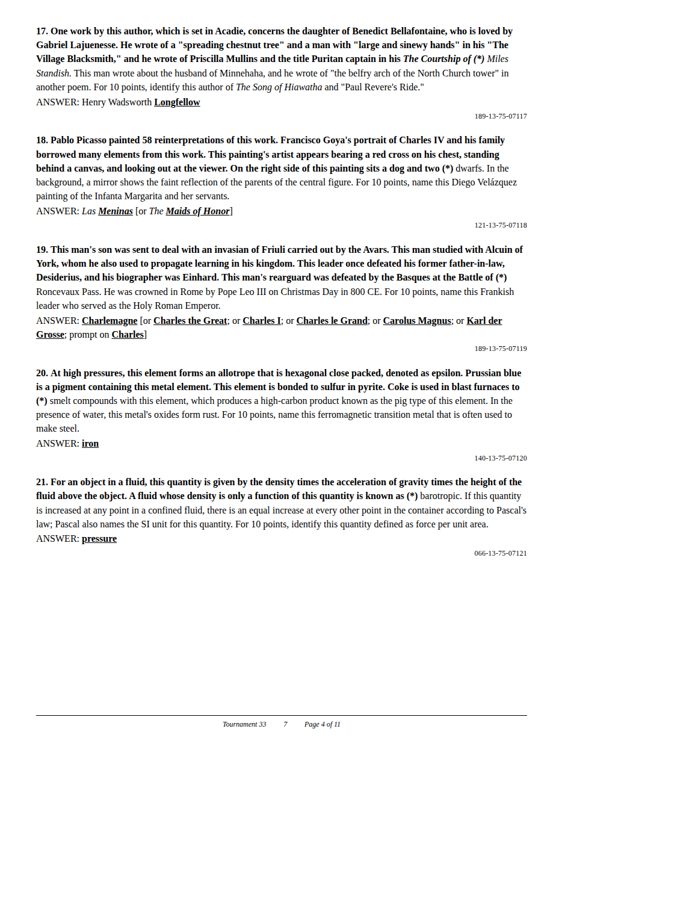17. One work by this author, which is set in Acadie, concerns the daughter of Benedict Bellafontaine, who is loved by Gabriel Lajuenesse. He wrote of a "spreading chestnut tree" and a man with "large and sinewy hands" in his "The Village Blacksmith," and he wrote of Priscilla Mullins and the title Puritan captain in his The Courtship of (*) Miles Standish. This man wrote about the husband of Minnehaha, and he wrote of "the belfry arch of the North Church tower" in another poem. For 10 points, identify this author of The Song of Hiawatha and "Paul Revere's Ride."
ANSWER: Henry Wadsworth Longfellow
189-13-75-07117
18. Pablo Picasso painted 58 reinterpretations of this work. Francisco Goya's portrait of Charles IV and his family borrowed many elements from this work. This painting's artist appears bearing a red cross on his chest, standing behind a canvas, and looking out at the viewer. On the right side of this painting sits a dog and two (*) dwarfs. In the background, a mirror shows the faint reflection of the parents of the central figure. For 10 points, name this Diego Velázquez painting of the Infanta Margarita and her servants.
ANSWER: Las Meninas [or The Maids of Honor]
121-13-75-07118
19. This man's son was sent to deal with an invasian of Friuli carried out by the Avars. This man studied with Alcuin of York, whom he also used to propagate learning in his kingdom. This leader once defeated his former father-in-law, Desiderius, and his biographer was Einhard. This man's rearguard was defeated by the Basques at the Battle of (*) Roncevaux Pass. He was crowned in Rome by Pope Leo III on Christmas Day in 800 CE. For 10 points, name this Frankish leader who served as the Holy Roman Emperor.
ANSWER: Charlemagne [or Charles the Great; or Charles I; or Charles le Grand; or Carolus Magnus; or Karl der Grosse; prompt on Charles]
189-13-75-07119
20. At high pressures, this element forms an allotrope that is hexagonal close packed, denoted as epsilon. Prussian blue is a pigment containing this metal element. This element is bonded to sulfur in pyrite. Coke is used in blast furnaces to (*) smelt compounds with this element, which produces a high-carbon product known as the pig type of this element. In the presence of water, this metal's oxides form rust. For 10 points, name this ferromagnetic transition metal that is often used to make steel.
ANSWER: iron
140-13-75-07120
21. For an object in a fluid, this quantity is given by the density times the acceleration of gravity times the height of the fluid above the object. A fluid whose density is only a function of this quantity is known as (*) barotropic. If this quantity is increased at any point in a confined fluid, there is an equal increase at every other point in the container according to Pascal's law; Pascal also names the SI unit for this quantity. For 10 points, identify this quantity defined as force per unit area.
ANSWER: pressure
066-13-75-07121
Tournament 337 Page 4 of 11